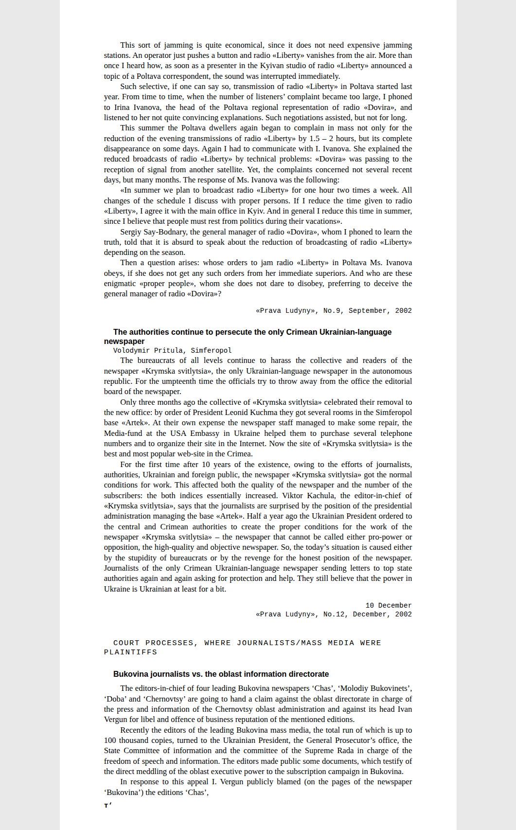This sort of jamming is quite economical, since it does not need expensive jamming stations. An operator just pushes a button and radio «Liberty» vanishes from the air. More than once I heard how, as soon as a presenter in the Kyivan studio of radio «Liberty» announced a topic of a Poltava correspondent, the sound was interrupted immediately.
Such selective, if one can say so, transmission of radio «Liberty» in Poltava started last year. From time to time, when the number of listeners’ complaint became too large, I phoned to Irina Ivanova, the head of the Poltava regional representation of radio «Dovira», and listened to her not quite convincing explanations. Such negotiations assisted, but not for long.
This summer the Poltava dwellers again began to complain in mass not only for the reduction of the evening transmissions of radio «Liberty» by 1.5 – 2 hours, but its complete disappearance on some days. Again I had to communicate with I. Ivanova. She explained the reduced broadcasts of radio «Liberty» by technical problems: «Dovira» was passing to the reception of signal from another satellite. Yet, the complaints concerned not several recent days, but many months. The response of Ms. Ivanova was the following:
«In summer we plan to broadcast radio «Liberty» for one hour two times a week. All changes of the schedule I discuss with proper persons. If I reduce the time given to radio «Liberty», I agree it with the main office in Kyiv. And in general I reduce this time in summer, since I believe that people must rest from politics during their vacations».
Sergiy Say-Bodnary, the general manager of radio «Dovira», whom I phoned to learn the truth, told that it is absurd to speak about the reduction of broadcasting of radio «Liberty» depending on the season.
Then a question arises: whose orders to jam radio «Liberty» in Poltava Ms. Ivanova obeys, if she does not get any such orders from her immediate superiors. And who are these enigmatic «proper people», whom she does not dare to disobey, preferring to deceive the general manager of radio «Dovira»?
«Prava Ludyny», No.9, September, 2002
The authorities continue to persecute the only Crimean Ukrainian-language newspaper
Volodymir Pritula, Simferopol
The bureaucrats of all levels continue to harass the collective and readers of the newspaper «Krymska svitlytsia», the only Ukrainian-language newspaper in the autonomous republic. For the umpteenth time the officials try to throw away from the office the editorial board of the newspaper.
Only three months ago the collective of «Krymska svitlytsia» celebrated their removal to the new office: by order of President Leonid Kuchma they got several rooms in the Simferopol base «Artek». At their own expense the newspaper staff managed to make some repair, the Media-fund at the USA Embassy in Ukraine helped them to purchase several telephone numbers and to organize their site in the Internet. Now the site of «Krymska svitlytsia» is the best and most popular web-site in the Crimea.
For the first time after 10 years of the existence, owing to the efforts of journalists, authorities, Ukrainian and foreign public, the newspaper «Krymska svitlytsia» got the normal conditions for work. This affected both the quality of the newspaper and the number of the subscribers: the both indices essentially increased. Viktor Kachula, the editor-in-chief of «Krymska svitlytsia», says that the journalists are surprised by the position of the presidential administration managing the base «Artek». Half a year ago the Ukrainian President ordered to the central and Crimean authorities to create the proper conditions for the work of the newspaper «Krymska svitlytsia» – the newspaper that cannot be called either pro-power or opposition, the high-quality and objective newspaper. So, the today’s situation is caused either by the stupidity of bureaucrats or by the revenge for the honest position of the newspaper. Journalists of the only Crimean Ukrainian-language newspaper sending letters to top state authorities again and again asking for protection and help. They still believe that the power in Ukraine is Ukrainian at least for a bit.
10 December
«Prava Ludyny», No.12, December, 2002
Court processes, where journalists/mass media were plaintiffs
Bukovina journalists vs. the oblast information directorate
The editors-in-chief of four leading Bukovina newspapers ‘Chas’, ‘Molodiy Bukovinets’, ‘Doba’ and ‘Chernovtsy’ are going to hand a claim against the oblast directorate in charge of the press and information of the Chernovtsy oblast administration and against its head Ivan Vergun for libel and offence of business reputation of the mentioned editions.
Recently the editors of the leading Bukovina mass media, the total run of which is up to 100 thousand copies, turned to the Ukrainian President, the General Prosecutor’s office, the State Committee of information and the committee of the Supreme Rada in charge of the freedom of speech and information. The editors made public some documents, which testify of the direct meddling of the oblast executive power to the subscription campaign in Bukovina.
In response to this appeal I. Vergun publicly blamed (on the pages of the newspaper ‘Bukovina’) the editions ‘Chas’,
т‘